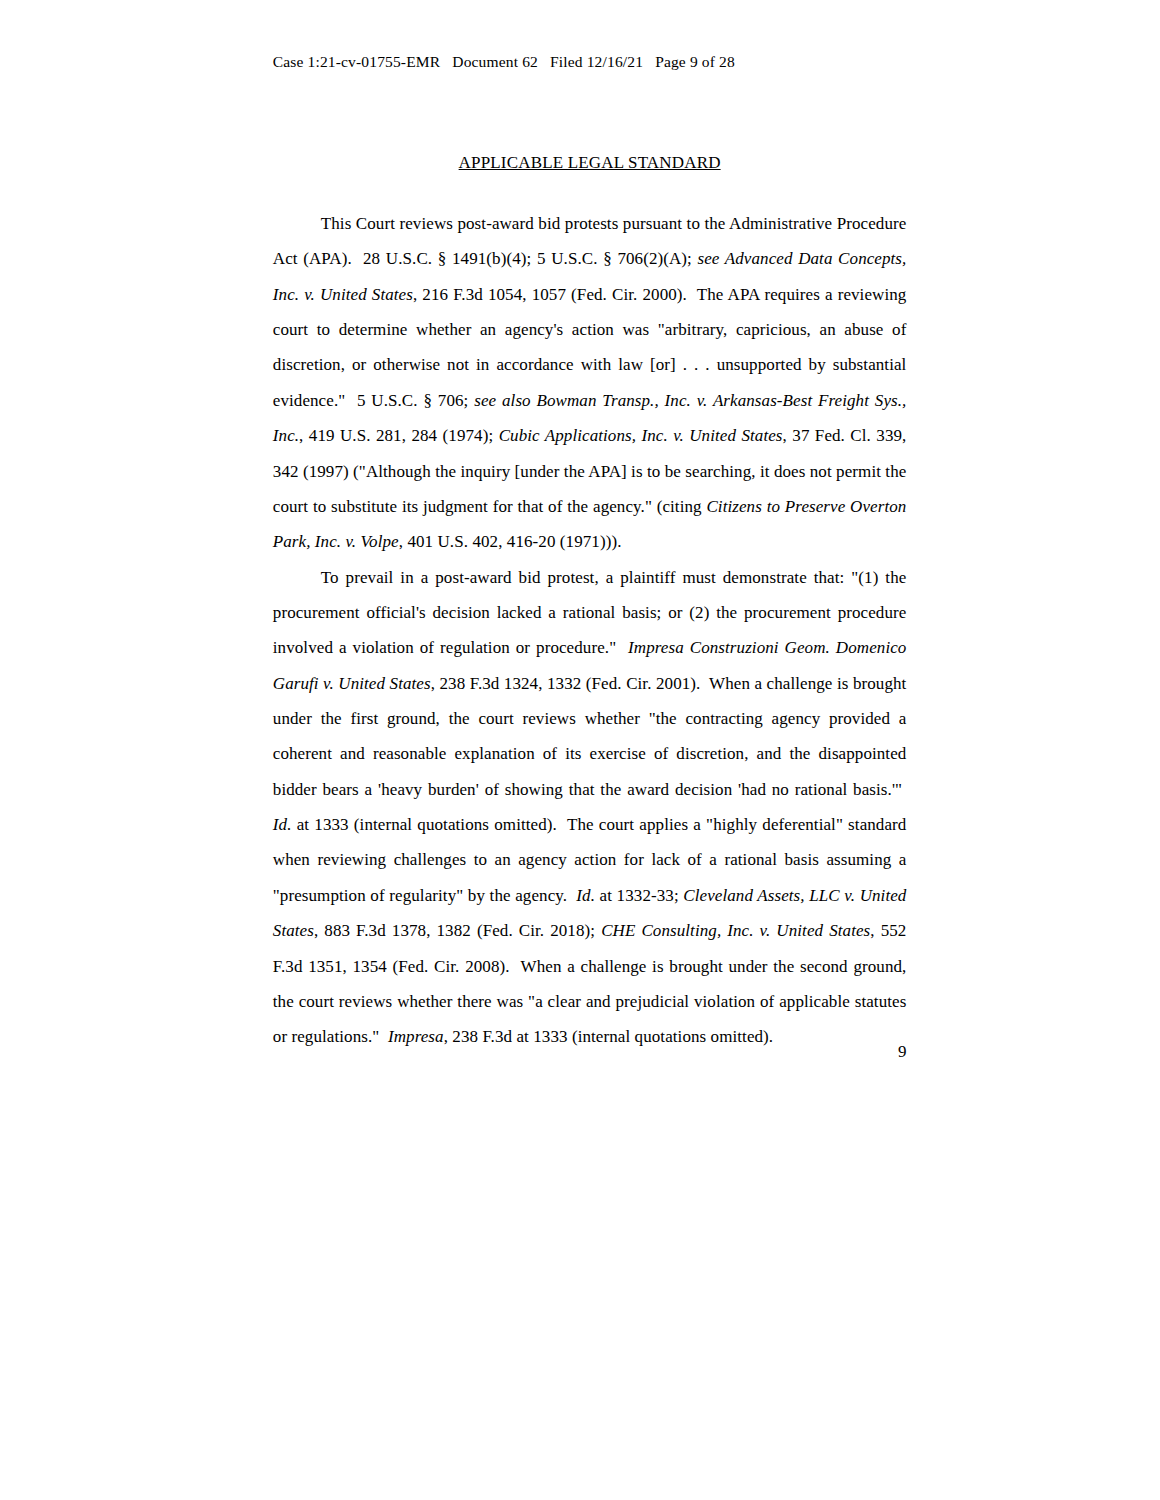Case 1:21-cv-01755-EMR Document 62 Filed 12/16/21 Page 9 of 28
APPLICABLE LEGAL STANDARD
This Court reviews post-award bid protests pursuant to the Administrative Procedure Act (APA). 28 U.S.C. § 1491(b)(4); 5 U.S.C. § 706(2)(A); see Advanced Data Concepts, Inc. v. United States, 216 F.3d 1054, 1057 (Fed. Cir. 2000). The APA requires a reviewing court to determine whether an agency's action was "arbitrary, capricious, an abuse of discretion, or otherwise not in accordance with law [or] . . . unsupported by substantial evidence." 5 U.S.C. § 706; see also Bowman Transp., Inc. v. Arkansas-Best Freight Sys., Inc., 419 U.S. 281, 284 (1974); Cubic Applications, Inc. v. United States, 37 Fed. Cl. 339, 342 (1997) ("Although the inquiry [under the APA] is to be searching, it does not permit the court to substitute its judgment for that of the agency." (citing Citizens to Preserve Overton Park, Inc. v. Volpe, 401 U.S. 402, 416-20 (1971))).
To prevail in a post-award bid protest, a plaintiff must demonstrate that: "(1) the procurement official's decision lacked a rational basis; or (2) the procurement procedure involved a violation of regulation or procedure." Impresa Construzioni Geom. Domenico Garufi v. United States, 238 F.3d 1324, 1332 (Fed. Cir. 2001). When a challenge is brought under the first ground, the court reviews whether "the contracting agency provided a coherent and reasonable explanation of its exercise of discretion, and the disappointed bidder bears a 'heavy burden' of showing that the award decision 'had no rational basis.'" Id. at 1333 (internal quotations omitted). The court applies a "highly deferential" standard when reviewing challenges to an agency action for lack of a rational basis assuming a "presumption of regularity" by the agency. Id. at 1332-33; Cleveland Assets, LLC v. United States, 883 F.3d 1378, 1382 (Fed. Cir. 2018); CHE Consulting, Inc. v. United States, 552 F.3d 1351, 1354 (Fed. Cir. 2008). When a challenge is brought under the second ground, the court reviews whether there was "a clear and prejudicial violation of applicable statutes or regulations." Impresa, 238 F.3d at 1333 (internal quotations omitted).
9